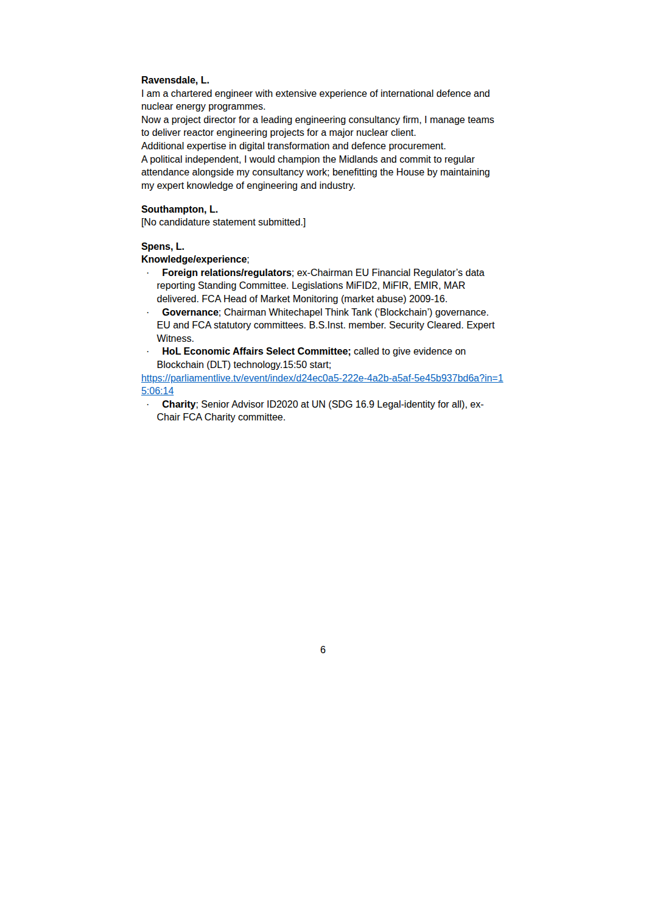Ravensdale, L.
I am a chartered engineer with extensive experience of international defence and nuclear energy programmes.
Now a project director for a leading engineering consultancy firm, I manage teams to deliver reactor engineering projects for a major nuclear client.
Additional expertise in digital transformation and defence procurement.
A political independent, I would champion the Midlands and commit to regular attendance alongside my consultancy work; benefitting the House by maintaining my expert knowledge of engineering and industry.
Southampton, L.
[No candidature statement submitted.]
Spens, L.
Knowledge/experience;
·Foreign relations/regulators; ex-Chairman EU Financial Regulator’s data reporting Standing Committee. Legislations MiFID2, MiFIR, EMIR, MAR delivered. FCA Head of Market Monitoring (market abuse) 2009-16.
·Governance; Chairman Whitechapel Think Tank (‘Blockchain’) governance. EU and FCA statutory committees. B.S.Inst. member. Security Cleared. Expert Witness.
·HoL Economic Affairs Select Committee; called to give evidence on Blockchain (DLT) technology.15:50 start;
https://parliamentlive.tv/event/index/d24ec0a5-222e-4a2b-a5af-5e45b937bd6a?in=15:06:14
·Charity; Senior Advisor ID2020 at UN (SDG 16.9 Legal-identity for all), ex-Chair FCA Charity committee.
6